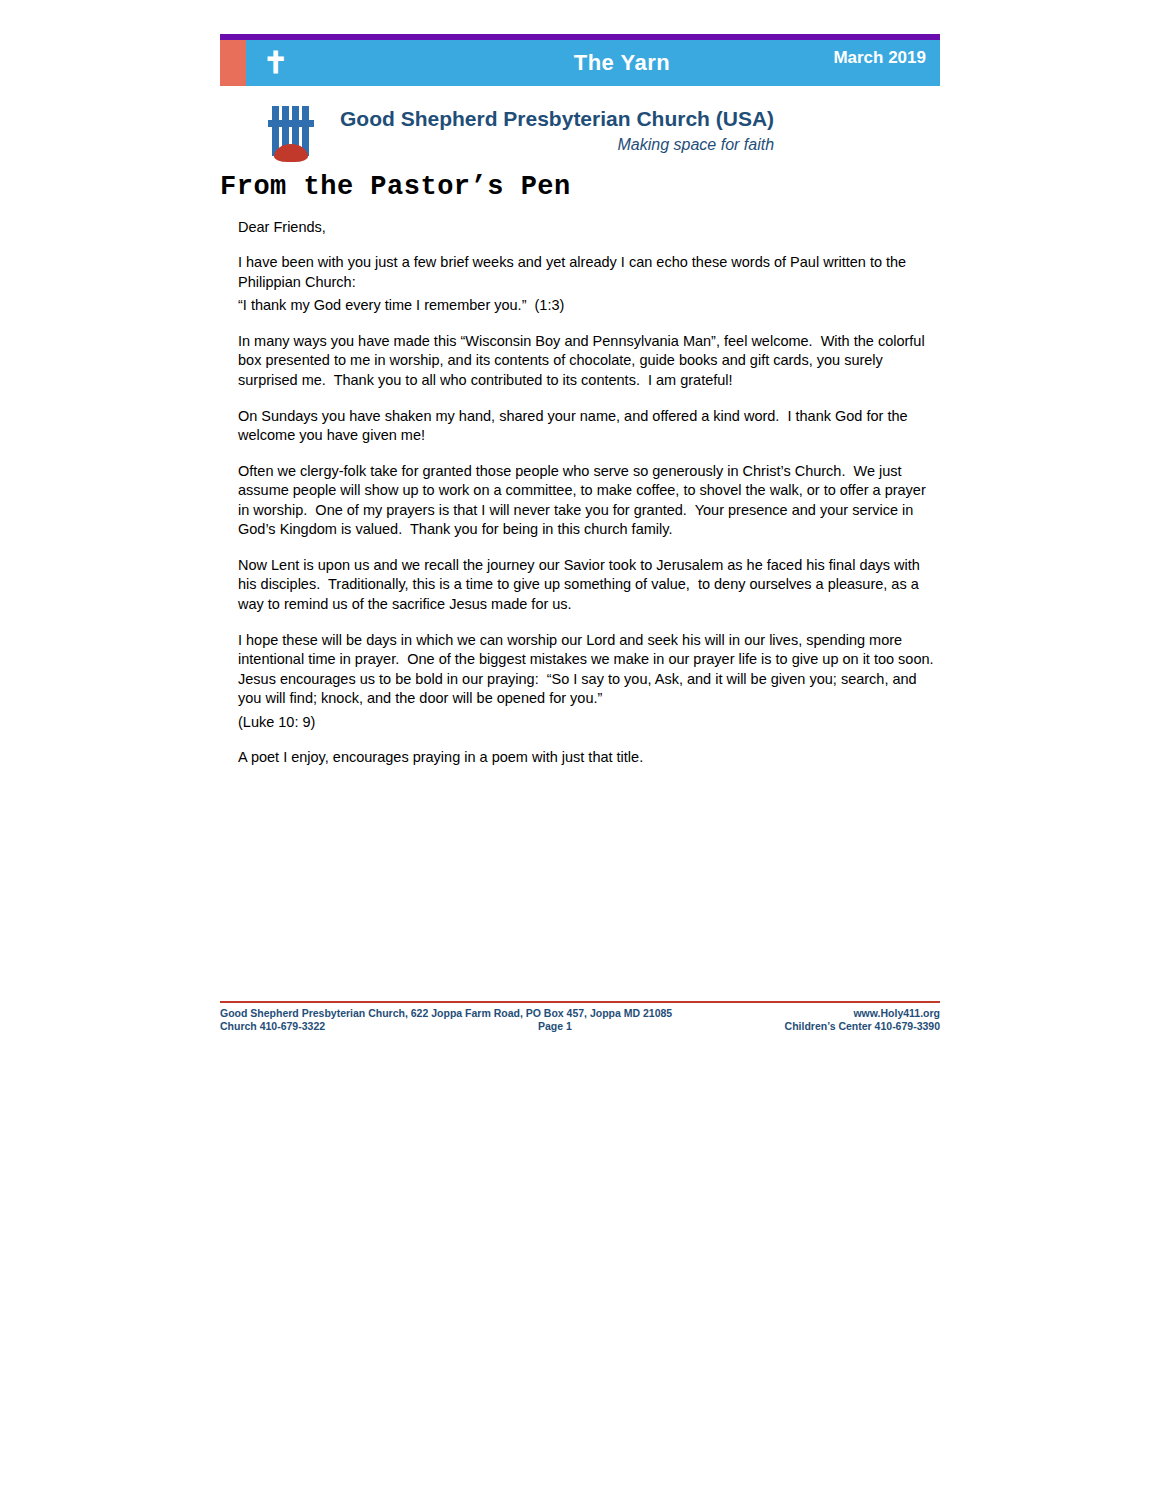✝
The Yarn March 2019
Good Shepherd Presbyterian Church (USA)
Making space for faith
From the Pastor’s Pen
Dear Friends,
I have been with you just a few brief weeks and yet already I can echo these words of Paul written to the Philippian Church:
“I thank my God every time I remember you.” (1:3)
In many ways you have made this “Wisconsin Boy and Pennsylvania Man”, feel welcome. With the colorful box presented to me in worship, and its contents of chocolate, guide books and gift cards, you surely surprised me. Thank you to all who contributed to its contents. I am grateful!
On Sundays you have shaken my hand, shared your name, and offered a kind word. I thank God for the welcome you have given me!
Often we clergy-folk take for granted those people who serve so generously in Christ’s Church. We just assume people will show up to work on a committee, to make coffee, to shovel the walk, or to offer a prayer in worship. One of my prayers is that I will never take you for granted. Your presence and your service in God’s Kingdom is valued. Thank you for being in this church family.
Now Lent is upon us and we recall the journey our Savior took to Jerusalem as he faced his final days with his disciples. Traditionally, this is a time to give up something of value, to deny ourselves a pleasure, as a way to remind us of the sacrifice Jesus made for us.
I hope these will be days in which we can worship our Lord and seek his will in our lives, spending more intentional time in prayer. One of the biggest mistakes we make in our prayer life is to give up on it too soon. Jesus encourages us to be bold in our praying: “So I say to you, Ask, and it will be given you; search, and you will find; knock, and the door will be opened for you.”
(Luke 10: 9)
A poet I enjoy, encourages praying in a poem with just that title.
Good Shepherd Presbyterian Church, 622 Joppa Farm Road, PO Box 457, Joppa MD 21085 www.Holy411.org
Church 410-679-3322 Page 1 Children’s Center 410-679-3390